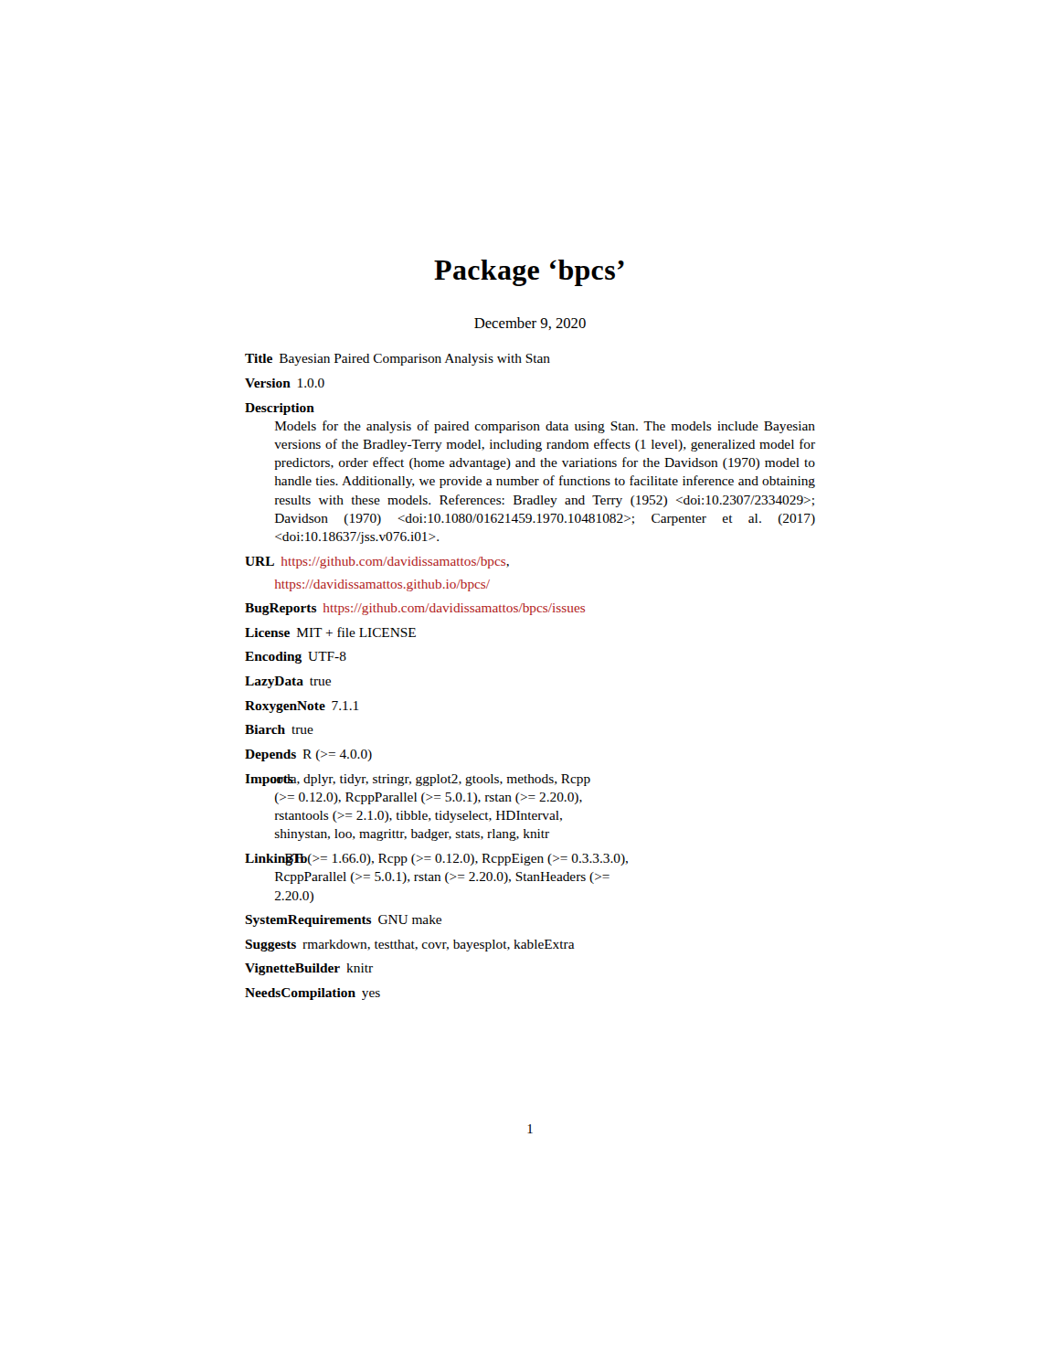Package ‘bpcs’
December 9, 2020
Title
Bayesian Paired Comparison Analysis with Stan
Version
1.0.0
Description
Models for the analysis of paired comparison data using Stan. The models include Bayesian versions of the Bradley-Terry model, including random effects (1 level), generalized model for predictors, order effect (home advantage) and the variations for the Davidson (1970) model to handle ties. Additionally, we provide a number of functions to facilitate inference and obtaining results with these models. References: Bradley and Terry (1952) <doi:10.2307/2334029>; Davidson (1970) <doi:10.1080/01621459.1970.10481082>; Carpenter et al. (2017) <doi:10.18637/jss.v076.i01>.
URL
https://github.com/davidissamattos/bpcs,
https://davidissamattos.github.io/bpcs/
BugReports
https://github.com/davidissamattos/bpcs/issues
License
MIT + file LICENSE
Encoding
UTF-8
LazyData
true
RoxygenNote
7.1.1
Biarch
true
Depends
R (>= 4.0.0)
Imports
coda, dplyr, tidyr, stringr, ggplot2, gtools, methods, Rcpp
(>= 0.12.0), RcppParallel (>= 5.0.1), rstan (>= 2.20.0),
rstantools (>= 2.1.0), tibble, tidyselect, HDInterval,
shinystan, loo, magrittr, badger, stats, rlang, knitr
LinkingTo
BH (>= 1.66.0), Rcpp (>= 0.12.0), RcppEigen (>= 0.3.3.3.0),
RcppParallel (>= 5.0.1), rstan (>= 2.20.0), StanHeaders (>=
2.20.0)
SystemRequirements
GNU make
Suggests
rmarkdown, testthat, covr, bayesplot, kableExtra
VignetteBuilder
knitr
NeedsCompilation
yes
1